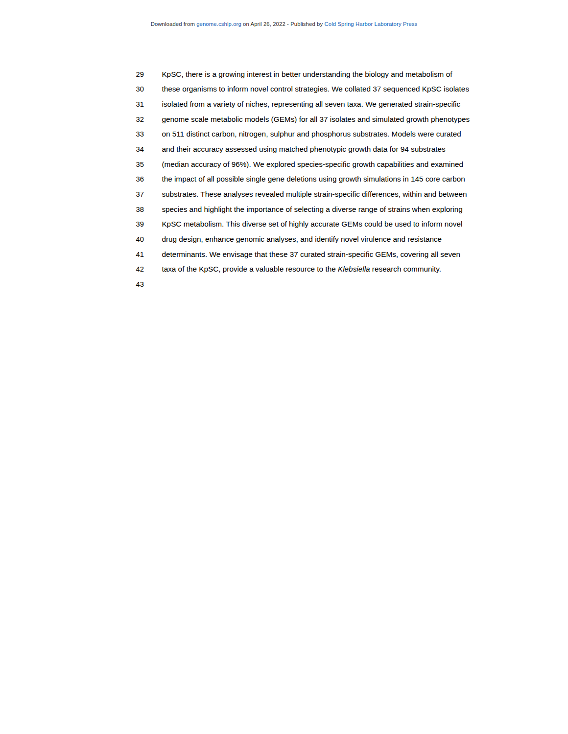Downloaded from genome.cshlp.org on April 26, 2022 - Published by Cold Spring Harbor Laboratory Press
29 KpSC, there is a growing interest in better understanding the biology and metabolism of
30 these organisms to inform novel control strategies. We collated 37 sequenced KpSC isolates
31 isolated from a variety of niches, representing all seven taxa. We generated strain-specific
32 genome scale metabolic models (GEMs) for all 37 isolates and simulated growth phenotypes
33 on 511 distinct carbon, nitrogen, sulphur and phosphorus substrates. Models were curated
34 and their accuracy assessed using matched phenotypic growth data for 94 substrates
35(median accuracy of 96%). We explored species-specific growth capabilities and examined
36 the impact of all possible single gene deletions using growth simulations in 145 core carbon
37 substrates. These analyses revealed multiple strain-specific differences, within and between
38 species and highlight the importance of selecting a diverse range of strains when exploring
39 KpSC metabolism. This diverse set of highly accurate GEMs could be used to inform novel
40 drug design, enhance genomic analyses, and identify novel virulence and resistance
41 determinants. We envisage that these 37 curated strain-specific GEMs, covering all seven
42 taxa of the KpSC, provide a valuable resource to the Klebsiella research community.
43